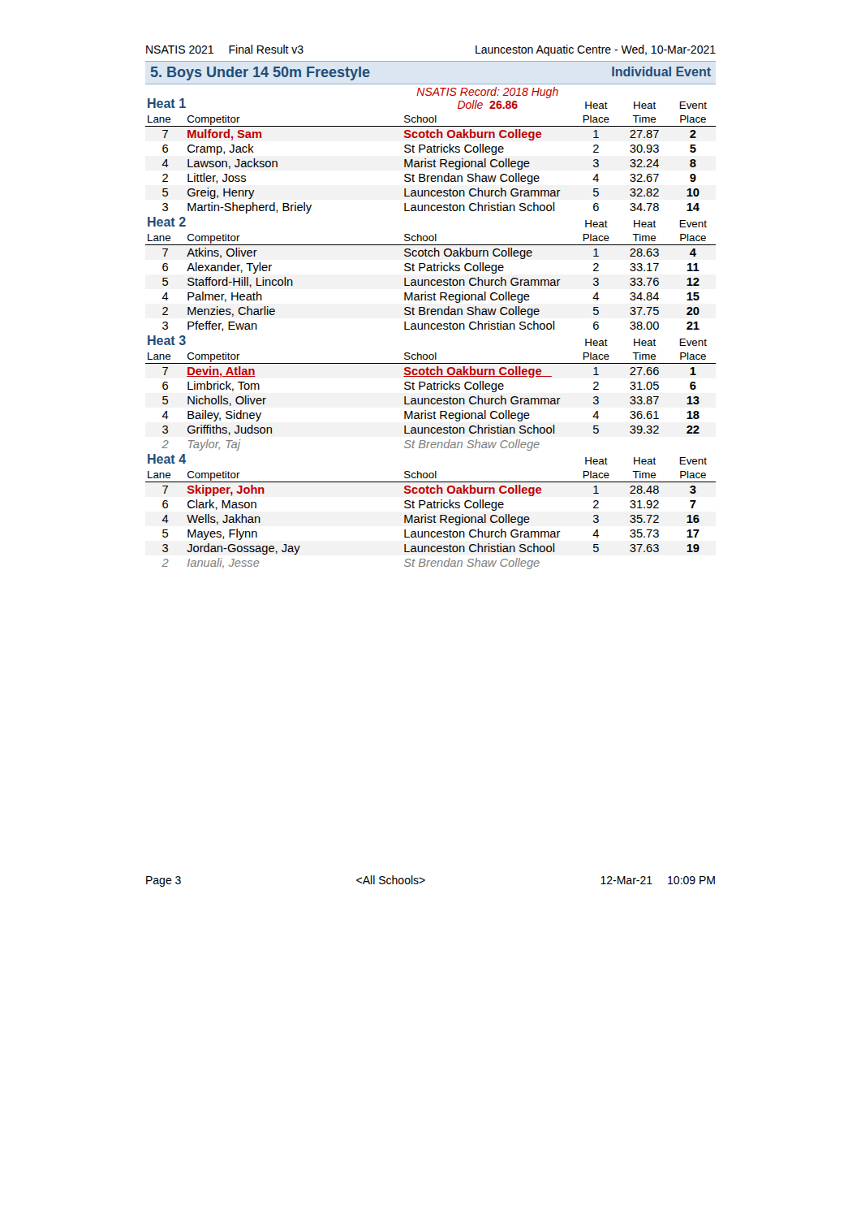NSATIS 2021 Final Result v3
Launceston Aquatic Centre - Wed, 10-Mar-2021
5. Boys Under 14 50m Freestyle
Individual Event
| Heat 1 | NSATIS Record: 2018 Hugh Dolle 26.86 | Heat | Heat | Event |
| Lane | Competitor | School | Place | Time | Place |
| 7 | Mulford, Sam | Scotch Oakburn College | 1 | 27.87 | 2 |
| 6 | Cramp, Jack | St Patricks College | 2 | 30.93 | 5 |
| 4 | Lawson, Jackson | Marist Regional College | 3 | 32.24 | 8 |
| 2 | Littler, Joss | St Brendan Shaw College | 4 | 32.67 | 9 |
| 5 | Greig, Henry | Launceston Church Grammar | 5 | 32.82 | 10 |
| 3 | Martin-Shepherd, Briely | Launceston Christian School | 6 | 34.78 | 14 |
| Heat 2 | | Heat | Heat | Event |
| Lane | Competitor | School | Place | Time | Place |
| 7 | Atkins, Oliver | Scotch Oakburn College | 1 | 28.63 | 4 |
| 6 | Alexander, Tyler | St Patricks College | 2 | 33.17 | 11 |
| 5 | Stafford-Hill, Lincoln | Launceston Church Grammar | 3 | 33.76 | 12 |
| 4 | Palmer, Heath | Marist Regional College | 4 | 34.84 | 15 |
| 2 | Menzies, Charlie | St Brendan Shaw College | 5 | 37.75 | 20 |
| 3 | Pfeffer, Ewan | Launceston Christian School | 6 | 38.00 | 21 |
| Heat 3 | | Heat | Heat | Event |
| Lane | Competitor | School | Place | Time | Place |
| 7 | Devin, Atlan | Scotch Oakburn College | 1 | 27.66 | 1 |
| 6 | Limbrick, Tom | St Patricks College | 2 | 31.05 | 6 |
| 5 | Nicholls, Oliver | Launceston Church Grammar | 3 | 33.87 | 13 |
| 4 | Bailey, Sidney | Marist Regional College | 4 | 36.61 | 18 |
| 3 | Griffiths, Judson | Launceston Christian School | 5 | 39.32 | 22 |
| 2 | Taylor, Taj | St Brendan Shaw College | | | |
| Heat 4 | | Heat | Heat | Event |
| Lane | Competitor | School | Place | Time | Place |
| 7 | Skipper, John | Scotch Oakburn College | 1 | 28.48 | 3 |
| 6 | Clark, Mason | St Patricks College | 2 | 31.92 | 7 |
| 4 | Wells, Jakhan | Marist Regional College | 3 | 35.72 | 16 |
| 5 | Mayes, Flynn | Launceston Church Grammar | 4 | 35.73 | 17 |
| 3 | Jordan-Gossage, Jay | Launceston Christian School | 5 | 37.63 | 19 |
| 2 | Ianuali, Jesse | St Brendan Shaw College | | | |
Page 3
<All Schools>
12-Mar-2110:09 PM